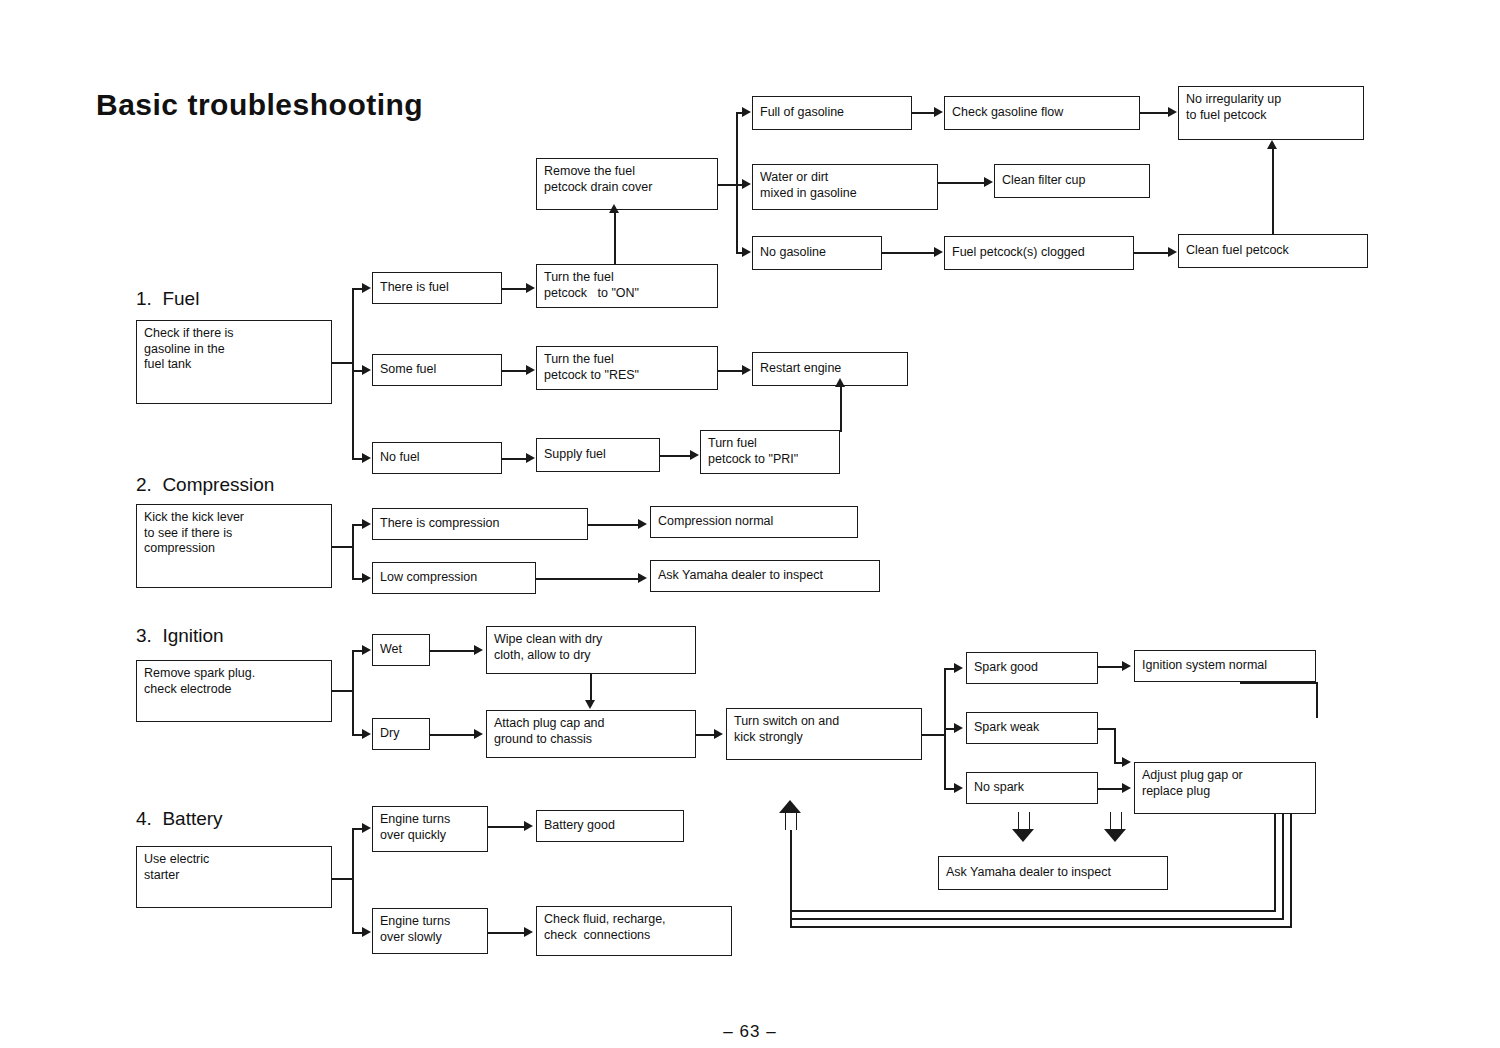Basic troubleshooting
1. Fuel
2. Compression
3. Ignition
4. Battery
Check if there is
gasoline in the
fuel tank
There is fuel
Some fuel
No fuel
Turn the fuel
petcock to "ON"
Turn the fuel
petcock to "RES"
Supply fuel
Turn fuel
petcock to "PRI"
Remove the fuel
petcock drain cover
Restart engine
Full of gasoline
Water or dirt
mixed in gasoline
No gasoline
Check gasoline flow
Clean filter cup
Fuel petcock(s) clogged
No irregularity up
to fuel petcock
Clean fuel petcock
Kick the kick lever
to see if there is
compression
There is compression
Low compression
Compression normal
Ask Yamaha dealer to inspect
Remove spark plug.
check electrode
Wet
Dry
Wipe clean with dry
cloth, allow to dry
Attach plug cap and
ground to chassis
Turn switch on and
kick strongly
Spark good
Spark weak
No spark
Ignition system normal
Adjust plug gap or
replace plug
Ask Yamaha dealer to inspect
Use electric
starter
Engine turns
over quickly
Engine turns
over slowly
Battery good
Check fluid, recharge,
check connections
– 63 –